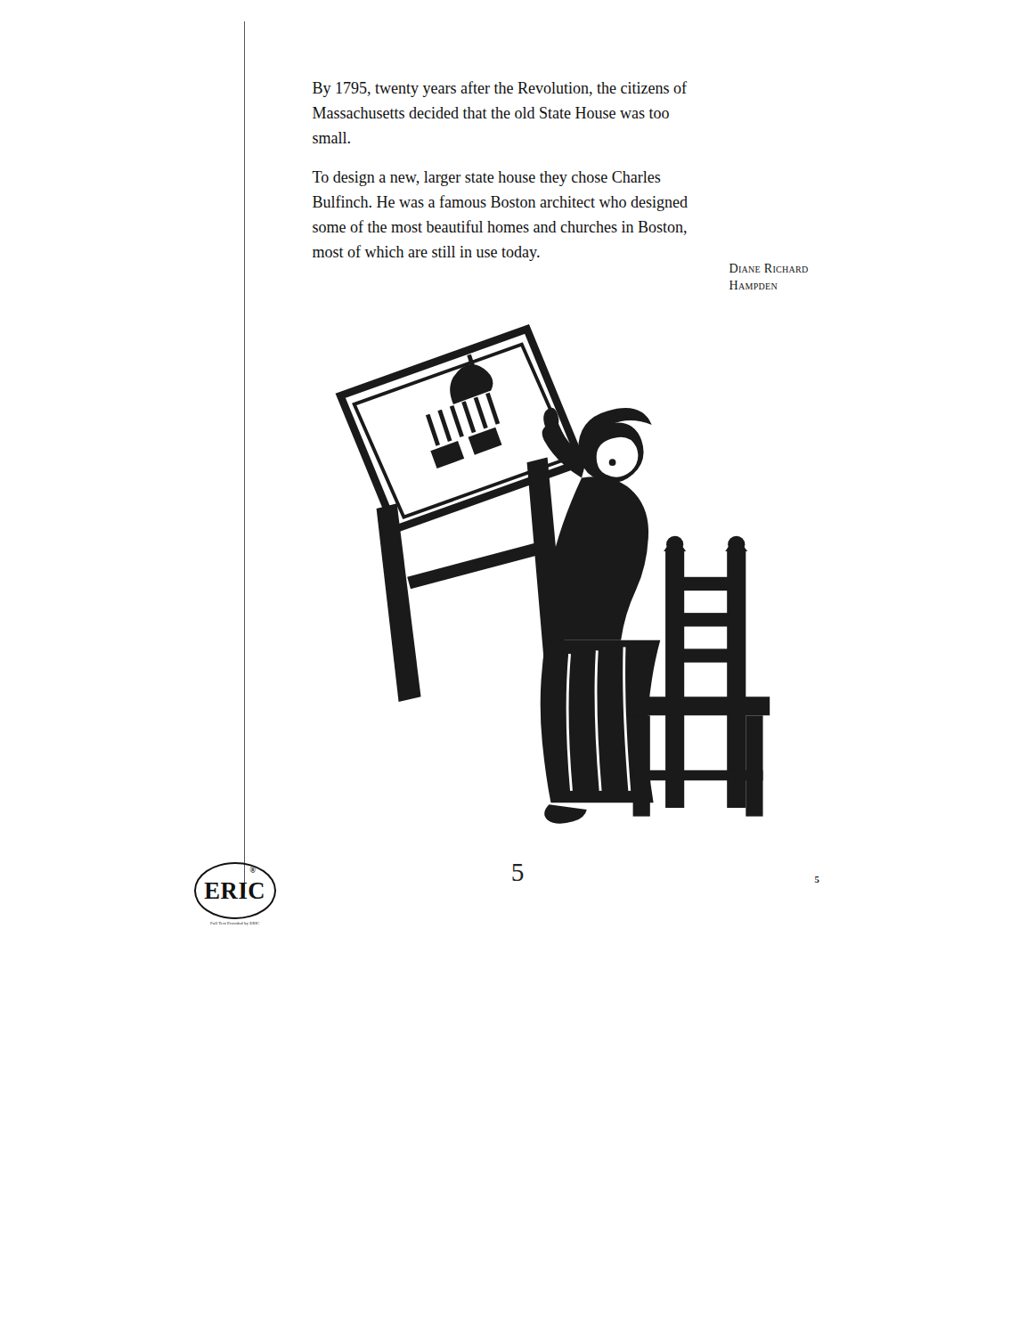By 1795, twenty years after the Revolution, the citizens of Massachusetts decided that the old State House was too small.
To design a new, larger state house they chose Charles Bulfinch. He was a famous Boston architect who designed some of the most beautiful homes and churches in Boston, most of which are still in use today.
Diane Richard
Hampden
5
5
ERIC ®
Full Text Provided by ERIC